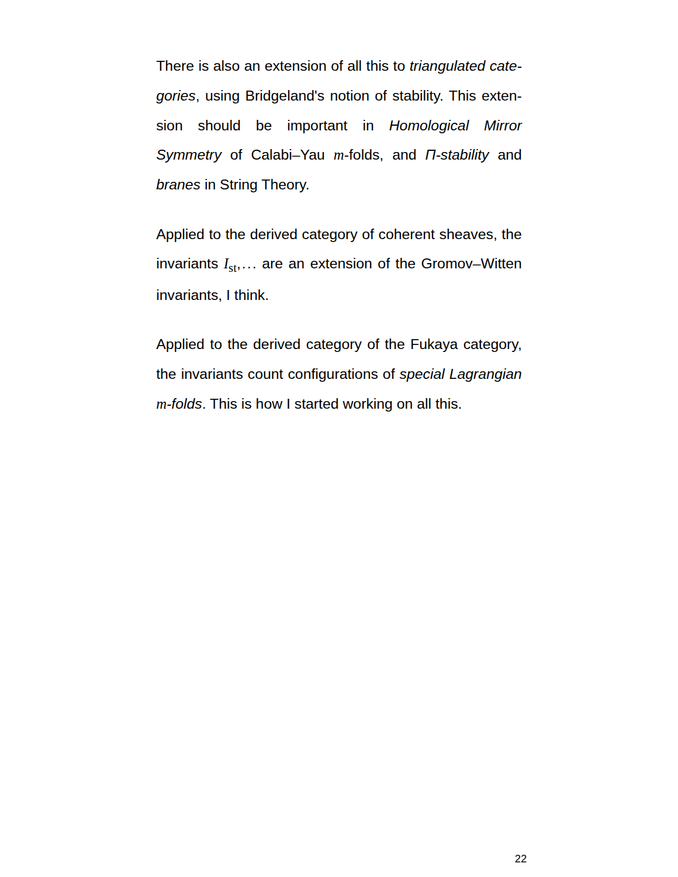There is also an extension of all this to triangulated categories, using Bridgeland's notion of stability. This extension should be important in Homological Mirror Symmetry of Calabi–Yau m-folds, and Π-stability and branes in String Theory.
Applied to the derived category of coherent sheaves, the invariants Ist, . . . are an extension of the Gromov–Witten invariants, I think.
Applied to the derived category of the Fukaya category, the invariants count configurations of special Lagrangian m-folds. This is how I started working on all this.
22